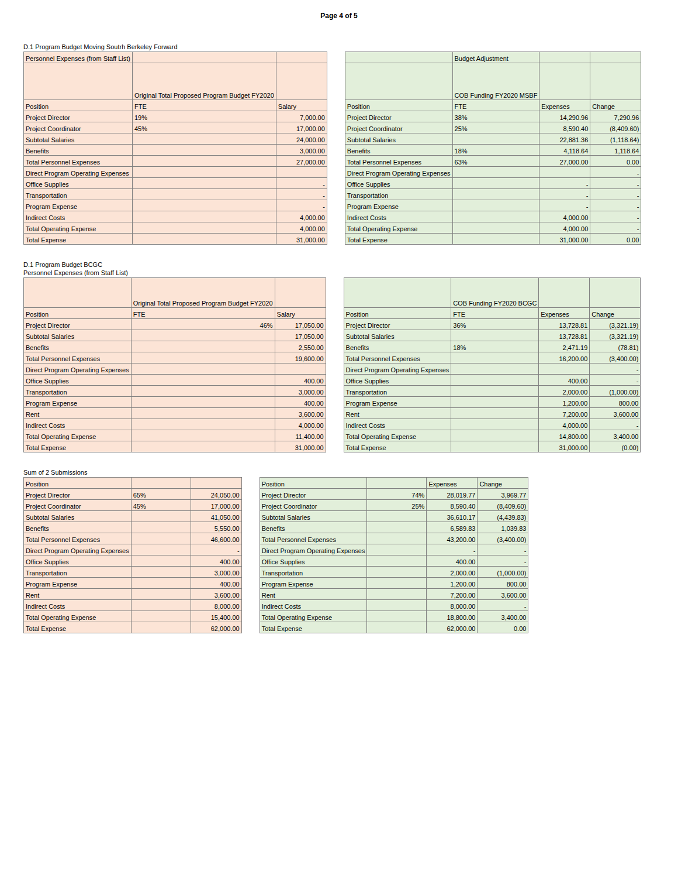Page 4 of 5
D.1 Program Budget Moving Soutrh Berkeley Forward
| Personnel Expenses (from Staff List) | | |
| | Original Total Proposed Program Budget FY2020 | |
| Position | FTE | Salary |
| Project Director | 19% | 7,000.00 |
| Project Coordinator | 45% | 17,000.00 |
| Subtotal Salaries | | 24,000.00 |
| Benefits | | 3,000.00 |
| Total Personnel Expenses | | 27,000.00 |
| Direct Program Operating Expenses | | |
| Office Supplies | | - |
| Transportation | | - |
| Program Expense | | - |
| Indirect Costs | | 4,000.00 |
| Total Operating Expense | | 4,000.00 |
| Total Expense | | 31,000.00 |
| | Budget Adjustment | | |
| | COB Funding FY2020 MSBF | | |
| Position | FTE | Expenses | Change |
| Project Director | 38% | 14,290.96 | 7,290.96 |
| Project Coordinator | 25% | 8,590.40 | (8,409.60) |
| Subtotal Salaries | | 22,881.36 | (1,118.64) |
| Benefits | 18% | 4,118.64 | 1,118.64 |
| Total Personnel Expenses | 63% | 27,000.00 | 0.00 |
| Direct Program Operating Expenses | | | - |
| Office Supplies | | - | - |
| Transportation | | - | - |
| Program Expense | | - | - |
| Indirect Costs | | 4,000.00 | - |
| Total Operating Expense | | 4,000.00 | - |
| Total Expense | | 31,000.00 | 0.00 |
D.1 Program Budget BCGC
Personnel Expenses (from Staff List)
| | Original Total Proposed Program Budget FY2020 | |
| Position | FTE | Salary |
| Project Director | 46% | 17,050.00 |
| Subtotal Salaries | | 17,050.00 |
| Benefits | | 2,550.00 |
| Total Personnel Expenses | | 19,600.00 |
| Direct Program Operating Expenses | | |
| Office Supplies | | 400.00 |
| Transportation | | 3,000.00 |
| Program Expense | | 400.00 |
| Rent | | 3,600.00 |
| Indirect Costs | | 4,000.00 |
| Total Operating Expense | | 11,400.00 |
| Total Expense | | 31,000.00 |
| | COB Funding FY2020 BCGC | | |
| Position | FTE | Expenses | Change |
| Project Director | 36% | 13,728.81 | (3,321.19) |
| Subtotal Salaries | | 13,728.81 | (3,321.19) |
| Benefits | 18% | 2,471.19 | (78.81) |
| Total Personnel Expenses | | 16,200.00 | (3,400.00) |
| Direct Program Operating Expenses | | | - |
| Office Supplies | | 400.00 | - |
| Transportation | | 2,000.00 | (1,000.00) |
| Program Expense | | 1,200.00 | 800.00 |
| Rent | | 7,200.00 | 3,600.00 |
| Indirect Costs | | 4,000.00 | - |
| Total Operating Expense | | 14,800.00 | 3,400.00 |
| Total Expense | | 31,000.00 | (0.00) |
Sum of 2 Submissions
| Position | | |
| Project Director | 65% | 24,050.00 |
| Project Coordinator | 45% | 17,000.00 |
| Subtotal Salaries | | 41,050.00 |
| Benefits | | 5,550.00 |
| Total Personnel Expenses | | 46,600.00 |
| Direct Program Operating Expenses | | - |
| Office Supplies | | 400.00 |
| Transportation | | 3,000.00 |
| Program Expense | | 400.00 |
| Rent | | 3,600.00 |
| Indirect Costs | | 8,000.00 |
| Total Operating Expense | | 15,400.00 |
| Total Expense | | 62,000.00 |
| Position | | Expenses | Change |
| Project Director | 74% | 28,019.77 | 3,969.77 |
| Project Coordinator | 25% | 8,590.40 | (8,409.60) |
| Subtotal Salaries | | 36,610.17 | (4,439.83) |
| Benefits | | 6,589.83 | 1,039.83 |
| Total Personnel Expenses | | 43,200.00 | (3,400.00) |
| Direct Program Operating Expenses | | - | - |
| Office Supplies | | 400.00 | - |
| Transportation | | 2,000.00 | (1,000.00) |
| Program Expense | | 1,200.00 | 800.00 |
| Rent | | 7,200.00 | 3,600.00 |
| Indirect Costs | | 8,000.00 | - |
| Total Operating Expense | | 18,800.00 | 3,400.00 |
| Total Expense | | 62,000.00 | 0.00 |